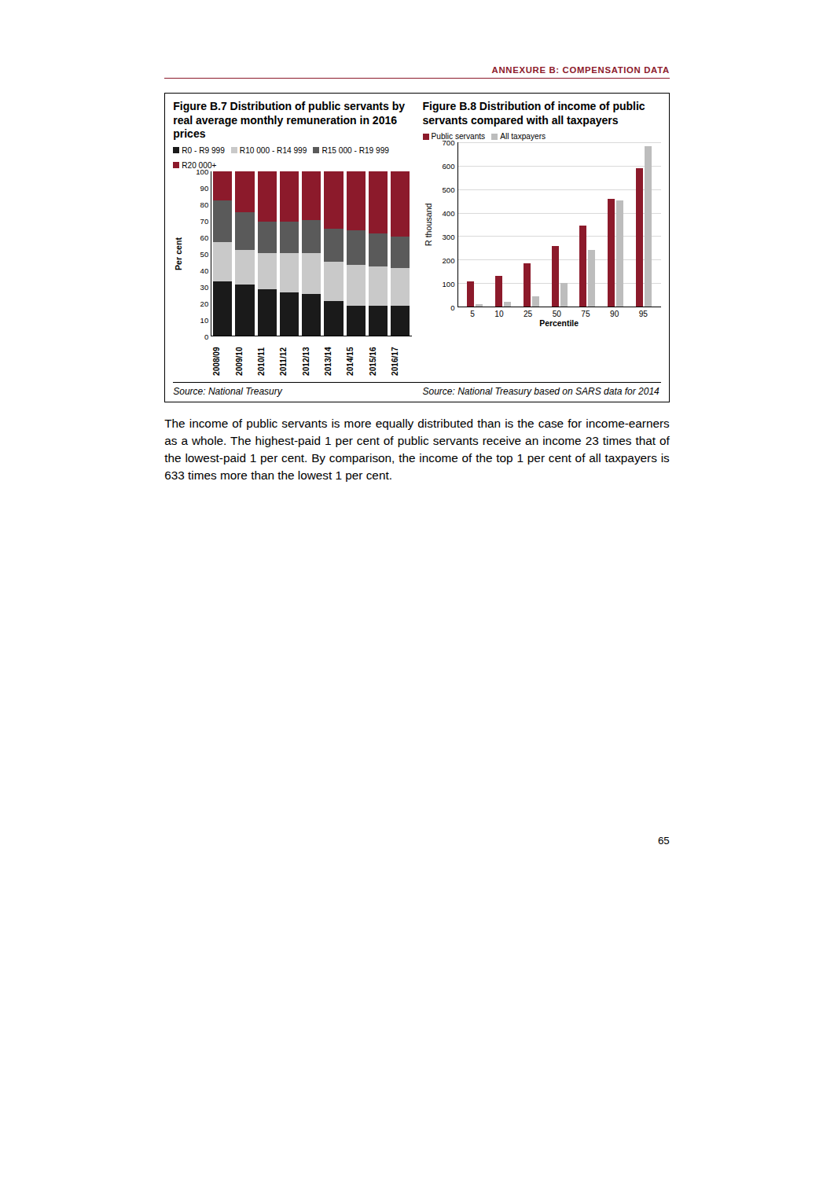ANNEXURE B: COMPENSATION DATA
Figure B.7 Distribution of public servants by real average monthly remuneration in 2016 prices
R0 - R9 999 R10 000 - R14 999 R15 000 - R19 999 R20 000+
Per cent
100
90
80
70
60
50
40
30
20
10
0
2008/09 2009/10 2010/11 2011/12 2012/13 2013/14 2014/15 2015/16 2016/17
Figure B.8 Distribution of income of public servants compared with all taxpayers
Public servants All taxpayers
R thousand
700
600
500
400
300
200
100
0
5102550759095
Percentile
Source: National Treasury
Source: National Treasury based on SARS data for 2014
The income of public servants is more equally distributed than is the case for income-earners as a whole. The highest-paid 1 per cent of public servants receive an income 23 times that of the lowest-paid 1 per cent. By comparison, the income of the top 1 per cent of all taxpayers is 633 times more than the lowest 1 per cent.
65